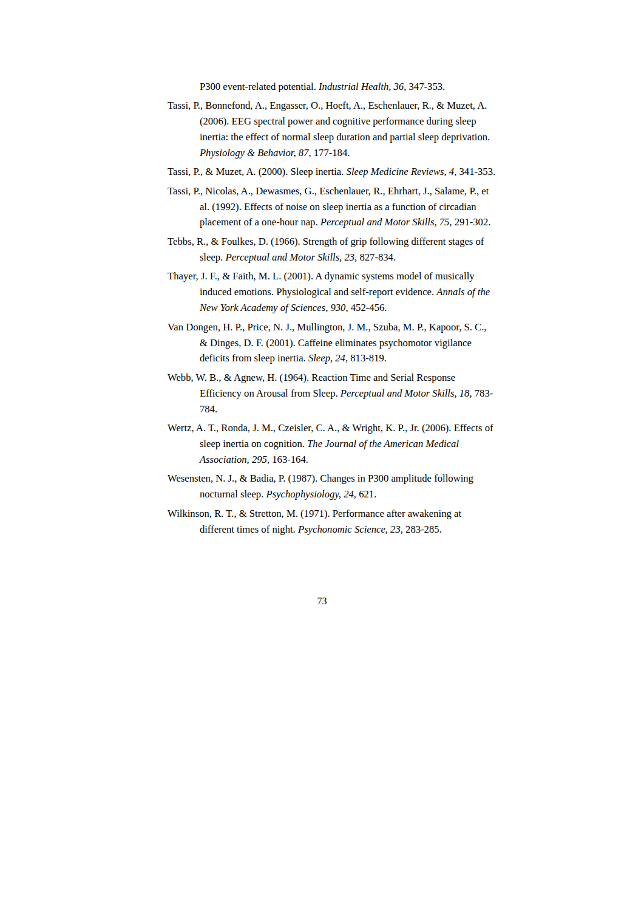P300 event-related potential. Industrial Health, 36, 347-353.
Tassi, P., Bonnefond, A., Engasser, O., Hoeft, A., Eschenlauer, R., & Muzet, A. (2006). EEG spectral power and cognitive performance during sleep inertia: the effect of normal sleep duration and partial sleep deprivation. Physiology & Behavior, 87, 177-184.
Tassi, P., & Muzet, A. (2000). Sleep inertia. Sleep Medicine Reviews, 4, 341-353.
Tassi, P., Nicolas, A., Dewasmes, G., Eschenlauer, R., Ehrhart, J., Salame, P., et al. (1992). Effects of noise on sleep inertia as a function of circadian placement of a one-hour nap. Perceptual and Motor Skills, 75, 291-302.
Tebbs, R., & Foulkes, D. (1966). Strength of grip following different stages of sleep. Perceptual and Motor Skills, 23, 827-834.
Thayer, J. F., & Faith, M. L. (2001). A dynamic systems model of musically induced emotions. Physiological and self-report evidence. Annals of the New York Academy of Sciences, 930, 452-456.
Van Dongen, H. P., Price, N. J., Mullington, J. M., Szuba, M. P., Kapoor, S. C., & Dinges, D. F. (2001). Caffeine eliminates psychomotor vigilance deficits from sleep inertia. Sleep, 24, 813-819.
Webb, W. B., & Agnew, H. (1964). Reaction Time and Serial Response Efficiency on Arousal from Sleep. Perceptual and Motor Skills, 18, 783-784.
Wertz, A. T., Ronda, J. M., Czeisler, C. A., & Wright, K. P., Jr. (2006). Effects of sleep inertia on cognition. The Journal of the American Medical Association, 295, 163-164.
Wesensten, N. J., & Badia, P. (1987). Changes in P300 amplitude following nocturnal sleep. Psychophysiology, 24, 621.
Wilkinson, R. T., & Stretton, M. (1971). Performance after awakening at different times of night. Psychonomic Science, 23, 283-285.
73